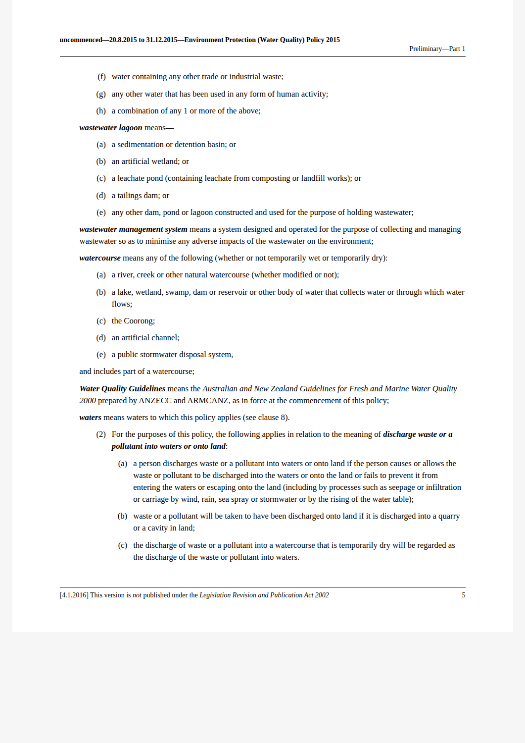uncommenced—20.8.2015 to 31.12.2015—Environment Protection (Water Quality) Policy 2015
Preliminary—Part 1
(f)
water containing any other trade or industrial waste;
(g)
any other water that has been used in any form of human activity;
(h)
a combination of any 1 or more of the above;
wastewater lagoon means—
(a)
a sedimentation or detention basin; or
(b)
an artificial wetland; or
(c)
a leachate pond (containing leachate from composting or landfill works); or
(d)
a tailings dam; or
(e)
any other dam, pond or lagoon constructed and used for the purpose of holding wastewater;
wastewater management system means a system designed and operated for the purpose of collecting and managing wastewater so as to minimise any adverse impacts of the wastewater on the environment;
watercourse means any of the following (whether or not temporarily wet or temporarily dry):
(a)
a river, creek or other natural watercourse (whether modified or not);
(b)
a lake, wetland, swamp, dam or reservoir or other body of water that collects water or through which water flows;
(c)
the Coorong;
(d)
an artificial channel;
(e)
a public stormwater disposal system,
and includes part of a watercourse;
Water Quality Guidelines means the Australian and New Zealand Guidelines for Fresh and Marine Water Quality 2000 prepared by ANZECC and ARMCANZ, as in force at the commencement of this policy;
waters means waters to which this policy applies (see clause 8).
(2)
For the purposes of this policy, the following applies in relation to the meaning of discharge waste or a pollutant into waters or onto land:
(a)
a person discharges waste or a pollutant into waters or onto land if the person causes or allows the waste or pollutant to be discharged into the waters or onto the land or fails to prevent it from entering the waters or escaping onto the land (including by processes such as seepage or infiltration or carriage by wind, rain, sea spray or stormwater or by the rising of the water table);
(b)
waste or a pollutant will be taken to have been discharged onto land if it is discharged into a quarry or a cavity in land;
(c)
the discharge of waste or a pollutant into a watercourse that is temporarily dry will be regarded as the discharge of the waste or pollutant into waters.
[4.1.2016] This version is not published under the Legislation Revision and Publication Act 2002
5